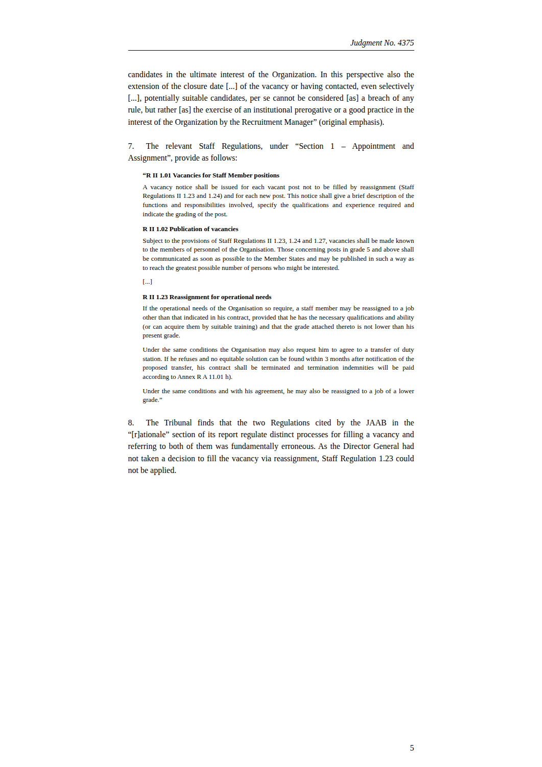Judgment No. 4375
candidates in the ultimate interest of the Organization. In this perspective also the extension of the closure date [...] of the vacancy or having contacted, even selectively [...], potentially suitable candidates, per se cannot be considered [as] a breach of any rule, but rather [as] the exercise of an institutional prerogative or a good practice in the interest of the Organization by the Recruitment Manager” (original emphasis).
7. The relevant Staff Regulations, under “Section 1 – Appointment and Assignment”, provide as follows:
“R II 1.01 Vacancies for Staff Member positions
A vacancy notice shall be issued for each vacant post not to be filled by reassignment (Staff Regulations II 1.23 and 1.24) and for each new post. This notice shall give a brief description of the functions and responsibilities involved, specify the qualifications and experience required and indicate the grading of the post.
R II 1.02 Publication of vacancies
Subject to the provisions of Staff Regulations II 1.23, 1.24 and 1.27, vacancies shall be made known to the members of personnel of the Organisation. Those concerning posts in grade 5 and above shall be communicated as soon as possible to the Member States and may be published in such a way as to reach the greatest possible number of persons who might be interested.
[...]
R II 1.23 Reassignment for operational needs
If the operational needs of the Organisation so require, a staff member may be reassigned to a job other than that indicated in his contract, provided that he has the necessary qualifications and ability (or can acquire them by suitable training) and that the grade attached thereto is not lower than his present grade.
Under the same conditions the Organisation may also request him to agree to a transfer of duty station. If he refuses and no equitable solution can be found within 3 months after notification of the proposed transfer, his contract shall be terminated and termination indemnities will be paid according to Annex R A 11.01 h).
Under the same conditions and with his agreement, he may also be reassigned to a job of a lower grade.”
8. The Tribunal finds that the two Regulations cited by the JAAB in the “[r]ationale” section of its report regulate distinct processes for filling a vacancy and referring to both of them was fundamentally erroneous. As the Director General had not taken a decision to fill the vacancy via reassignment, Staff Regulation 1.23 could not be applied.
5